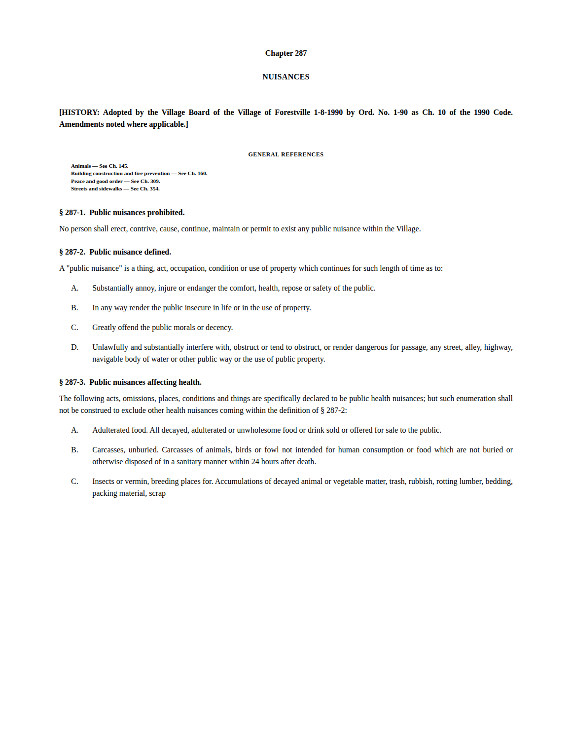Chapter 287
NUISANCES
[HISTORY: Adopted by the Village Board of the Village of Forestville 1-8-1990 by Ord. No. 1-90 as Ch. 10 of the 1990 Code. Amendments noted where applicable.]
GENERAL REFERENCES
Animals — See Ch. 145.
Building construction and fire prevention — See Ch. 160.
Peace and good order — See Ch. 309.
Streets and sidewalks — See Ch. 354.
§ 287-1. Public nuisances prohibited.
No person shall erect, contrive, cause, continue, maintain or permit to exist any public nuisance within the Village.
§ 287-2. Public nuisance defined.
A "public nuisance" is a thing, act, occupation, condition or use of property which continues for such length of time as to:
A.
Substantially annoy, injure or endanger the comfort, health, repose or safety of the public.
B.
In any way render the public insecure in life or in the use of property.
C.
Greatly offend the public morals or decency.
D.
Unlawfully and substantially interfere with, obstruct or tend to obstruct, or render dangerous for passage, any street, alley, highway, navigable body of water or other public way or the use of public property.
§ 287-3. Public nuisances affecting health.
The following acts, omissions, places, conditions and things are specifically declared to be public health nuisances; but such enumeration shall not be construed to exclude other health nuisances coming within the definition of § 287-2:
A.
Adulterated food. All decayed, adulterated or unwholesome food or drink sold or offered for sale to the public.
B.
Carcasses, unburied. Carcasses of animals, birds or fowl not intended for human consumption or food which are not buried or otherwise disposed of in a sanitary manner within 24 hours after death.
C.
Insects or vermin, breeding places for. Accumulations of decayed animal or vegetable matter, trash, rubbish, rotting lumber, bedding, packing material, scrap